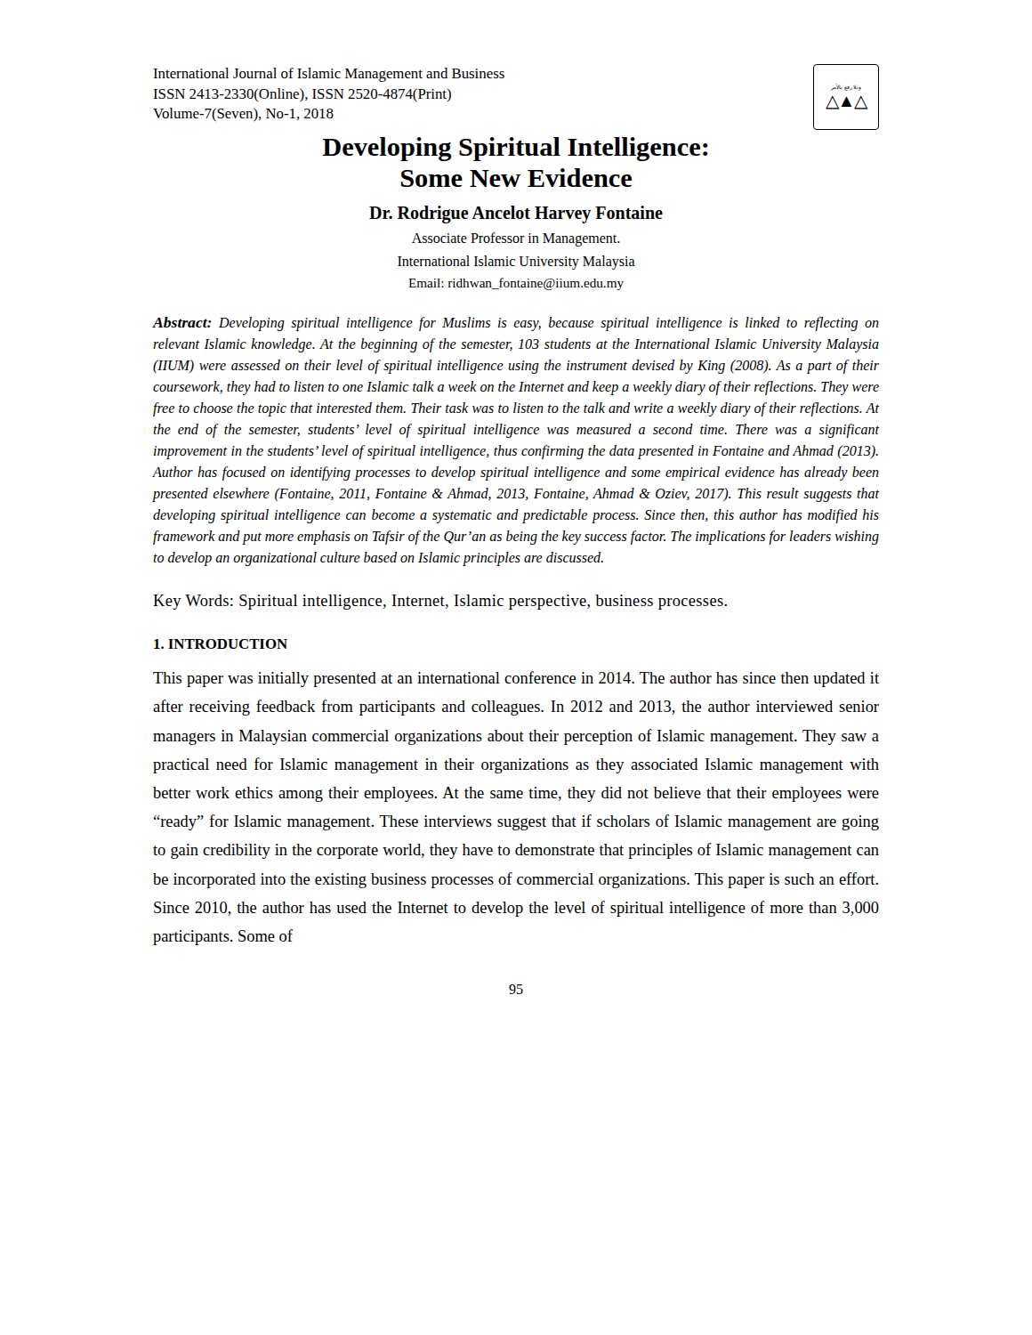ونلا رفع بالأمر △▲△
International Journal of Islamic Management and Business
ISSN 2413-2330(Online), ISSN 2520-4874(Print)
Volume-7(Seven), No-1, 2018
Developing Spiritual Intelligence:
Some New Evidence
Dr. Rodrigue Ancelot Harvey Fontaine
Associate Professor in Management.
International Islamic University Malaysia
Email: ridhwan_fontaine@iium.edu.my
Abstract: Developing spiritual intelligence for Muslims is easy, because spiritual intelligence is linked to reflecting on relevant Islamic knowledge. At the beginning of the semester, 103 students at the International Islamic University Malaysia (IIUM) were assessed on their level of spiritual intelligence using the instrument devised by King (2008). As a part of their coursework, they had to listen to one Islamic talk a week on the Internet and keep a weekly diary of their reflections. They were free to choose the topic that interested them. Their task was to listen to the talk and write a weekly diary of their reflections. At the end of the semester, students’ level of spiritual intelligence was measured a second time. There was a significant improvement in the students’ level of spiritual intelligence, thus confirming the data presented in Fontaine and Ahmad (2013). Author has focused on identifying processes to develop spiritual intelligence and some empirical evidence has already been presented elsewhere (Fontaine, 2011, Fontaine & Ahmad, 2013, Fontaine, Ahmad & Oziev, 2017). This result suggests that developing spiritual intelligence can become a systematic and predictable process. Since then, this author has modified his framework and put more emphasis on Tafsir of the Qur’an as being the key success factor. The implications for leaders wishing to develop an organizational culture based on Islamic principles are discussed.
Key Words: Spiritual intelligence, Internet, Islamic perspective, business processes.
1. INTRODUCTION
This paper was initially presented at an international conference in 2014. The author has since then updated it after receiving feedback from participants and colleagues. In 2012 and 2013, the author interviewed senior managers in Malaysian commercial organizations about their perception of Islamic management. They saw a practical need for Islamic management in their organizations as they associated Islamic management with better work ethics among their employees. At the same time, they did not believe that their employees were “ready” for Islamic management. These interviews suggest that if scholars of Islamic management are going to gain credibility in the corporate world, they have to demonstrate that principles of Islamic management can be incorporated into the existing business processes of commercial organizations. This paper is such an effort. Since 2010, the author has used the Internet to develop the level of spiritual intelligence of more than 3,000 participants. Some of
95